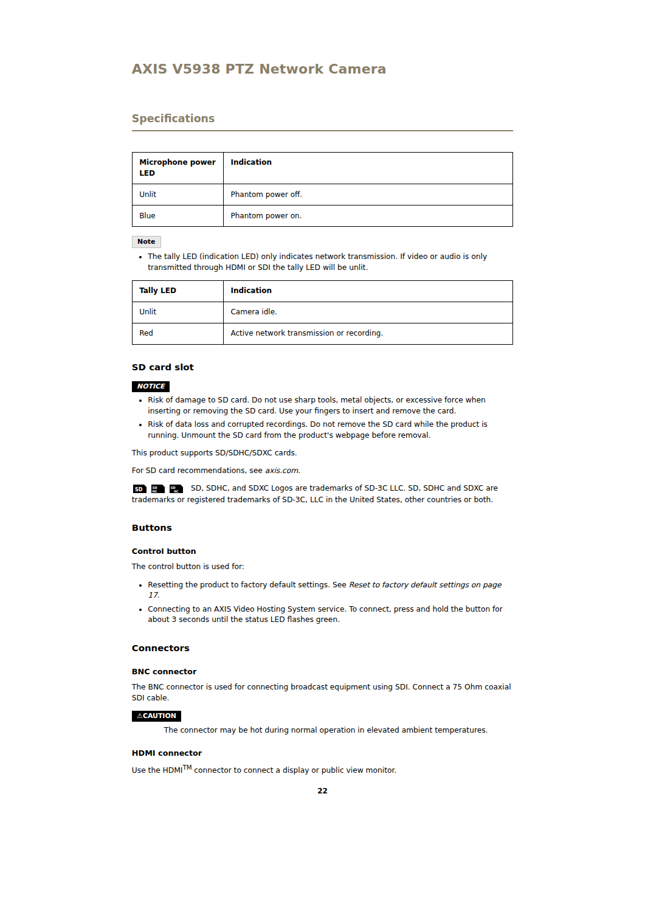AXIS V5938 PTZ Network Camera
Specifications
| Microphone power LED | Indication |
| --- | --- |
| Unlit | Phantom power off. |
| Blue | Phantom power on. |
Note
The tally LED (indication LED) only indicates network transmission. If video or audio is only transmitted through HDMI or SDI the tally LED will be unlit.
| Tally LED | Indication |
| --- | --- |
| Unlit | Camera idle. |
| Red | Active network transmission or recording. |
SD card slot
NOTICE
Risk of damage to SD card. Do not use sharp tools, metal objects, or excessive force when inserting or removing the SD card. Use your fingers to insert and remove the card.
Risk of data loss and corrupted recordings. Do not remove the SD card while the product is running. Unmount the SD card from the product's webpage before removal.
This product supports SD/SDHC/SDXC cards.
For SD card recommendations, see axis.com.
SD SD HC SD XC SD, SDHC, and SDXC Logos are trademarks of SD-3C LLC. SD, SDHC and SDXC are trademarks or registered trademarks of SD-3C, LLC in the United States, other countries or both.
Buttons
Control button
The control button is used for:
Resetting the product to factory default settings. See Reset to factory default settings on page 17.
Connecting to an AXIS Video Hosting System service. To connect, press and hold the button for about 3 seconds until the status LED flashes green.
Connectors
BNC connector
The BNC connector is used for connecting broadcast equipment using SDI. Connect a 75 Ohm coaxial SDI cable.
CAUTION
The connector may be hot during normal operation in elevated ambient temperatures.
HDMI connector
Use the HDMITM connector to connect a display or public view monitor.
22